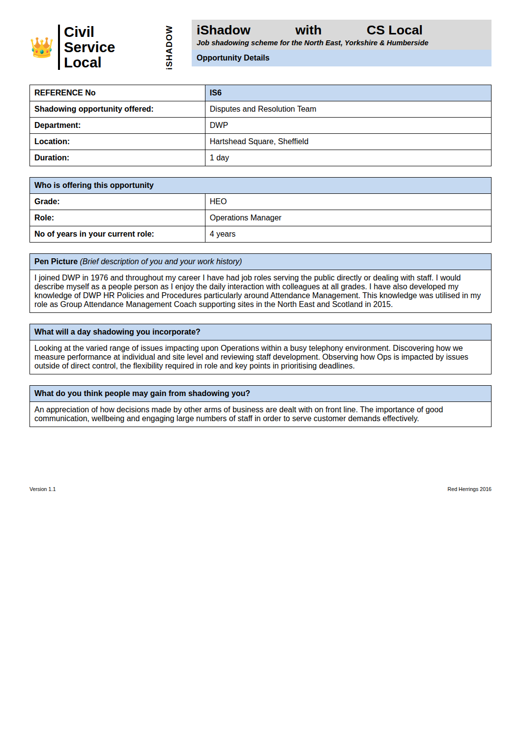👑
Civil Service
Local
iSHADOW
iShadow with CS Local
Job shadowing scheme for the North East, Yorkshire & Humberside
Opportunity Details
| REFERENCE No | IS6 |
| Shadowing opportunity offered: | Disputes and Resolution Team |
| Department: | DWP |
| Location: | Hartshead Square, Sheffield |
| Duration: | 1 day |
| Who is offering this opportunity |
| Grade: | HEO |
| Role: | Operations Manager |
| No of years in your current role: | 4 years |
| Pen Picture (Brief description of you and your work history) |
| I joined DWP in 1976 and throughout my career I have had job roles serving the public directly or dealing with staff. I would describe myself as a people person as I enjoy the daily interaction with colleagues at all grades. I have also developed my knowledge of DWP HR Policies and Procedures particularly around Attendance Management. This knowledge was utilised in my role as Group Attendance Management Coach supporting sites in the North East and Scotland in 2015. |
| What will a day shadowing you incorporate? |
| Looking at the varied range of issues impacting upon Operations within a busy telephony environment. Discovering how we measure performance at individual and site level and reviewing staff development. Observing how Ops is impacted by issues outside of direct control, the flexibility required in role and key points in prioritising deadlines. |
| What do you think people may gain from shadowing you? |
| An appreciation of how decisions made by other arms of business are dealt with on front line. The importance of good communication, wellbeing and engaging large numbers of staff in order to serve customer demands effectively. |
Version 1.1 Red Herrings 2016